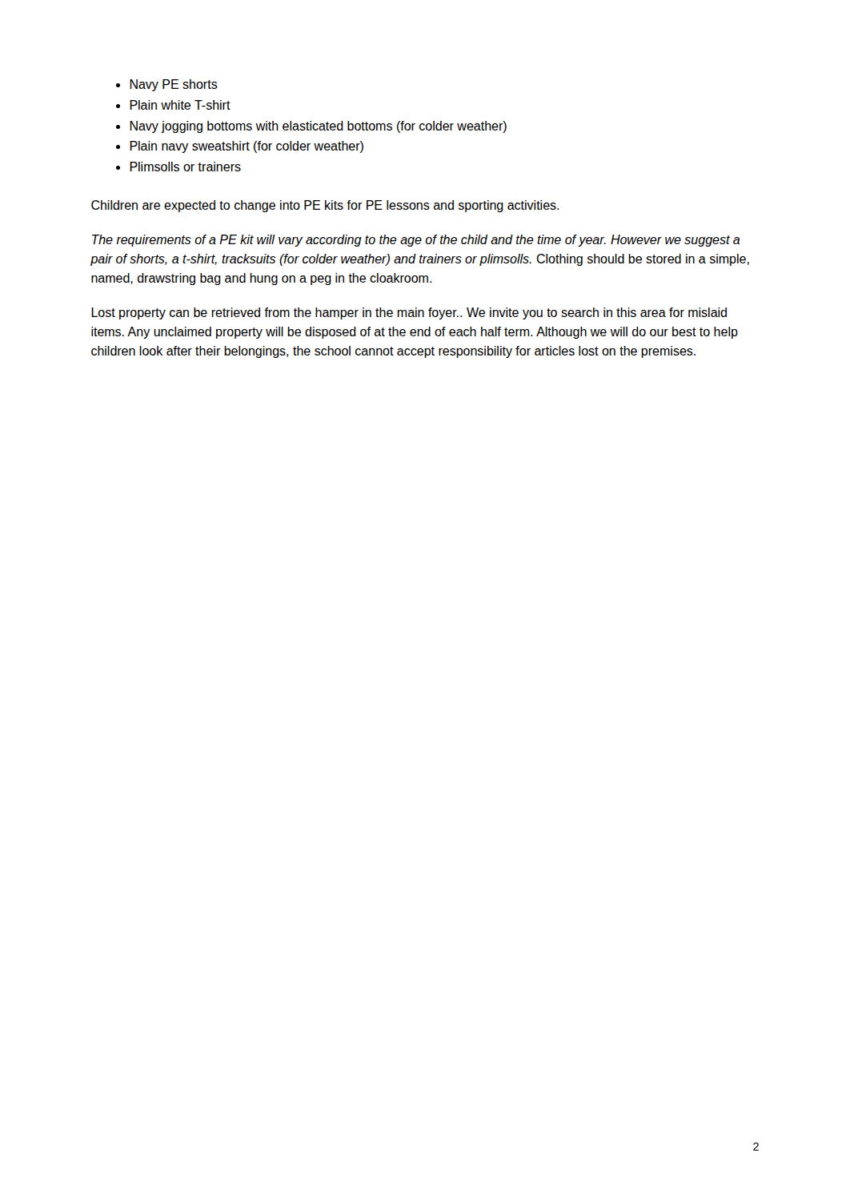Navy PE shorts
Plain white T-shirt
Navy jogging bottoms with elasticated bottoms (for colder weather)
Plain navy sweatshirt (for colder weather)
Plimsolls or trainers
Children are expected to change into PE kits for PE lessons and sporting activities.
The requirements of a PE kit will vary according to the age of the child and the time of year. However we suggest a pair of shorts, a t-shirt, tracksuits (for colder weather) and trainers or plimsolls. Clothing should be stored in a simple, named, drawstring bag and hung on a peg in the cloakroom.
Lost property can be retrieved from the hamper in the main foyer.. We invite you to search in this area for mislaid items. Any unclaimed property will be disposed of at the end of each half term. Although we will do our best to help children look after their belongings, the school cannot accept responsibility for articles lost on the premises.
2